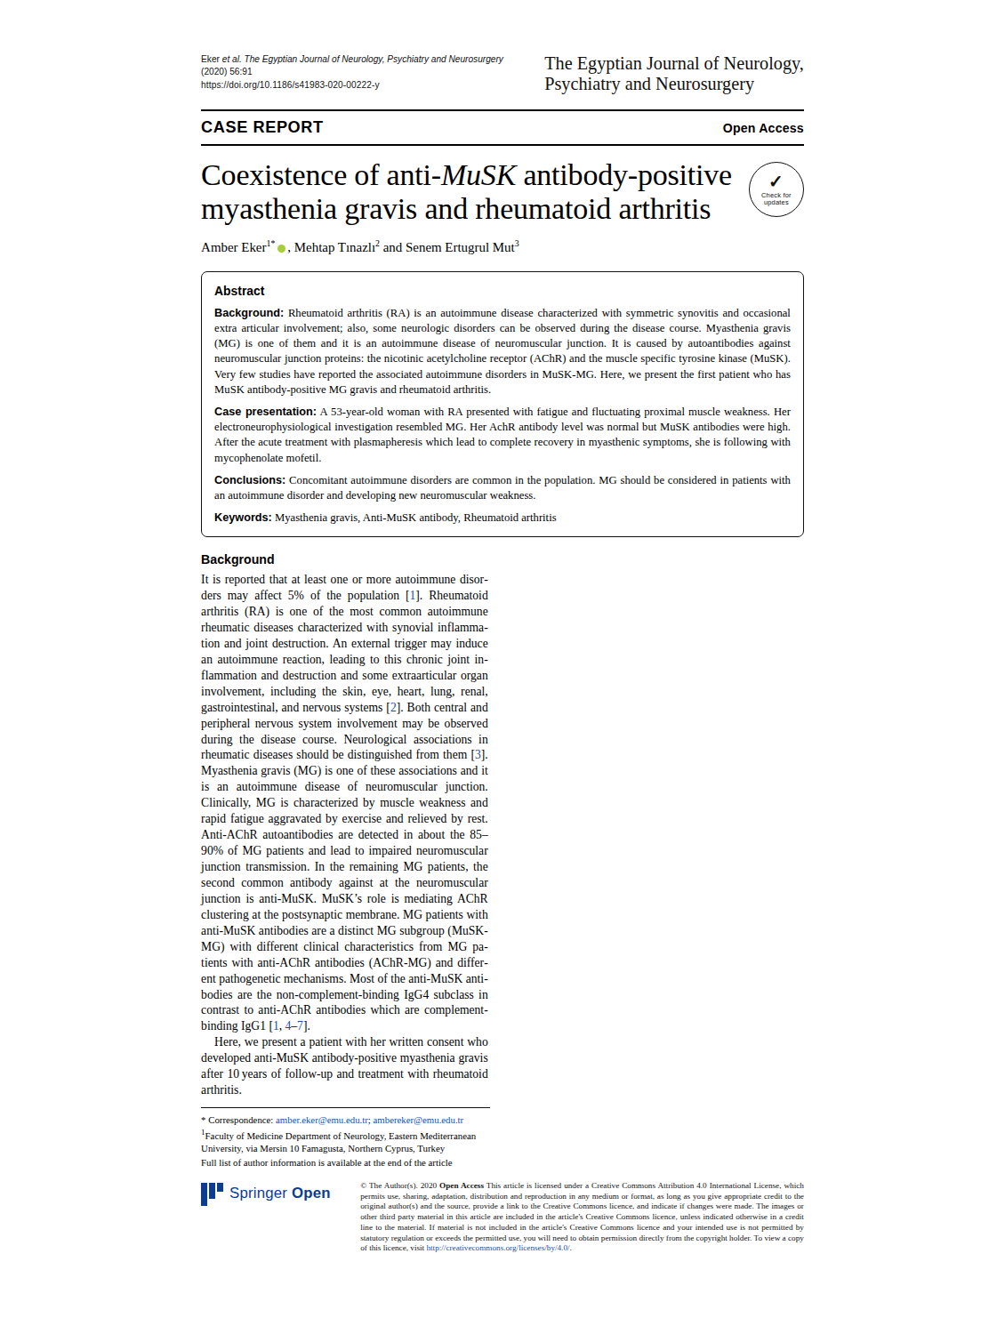Eker et al. The Egyptian Journal of Neurology, Psychiatry and Neurosurgery
(2020) 56:91
https://doi.org/10.1186/s41983-020-00222-y
The Egyptian Journal of Neurology,
Psychiatry and Neurosurgery
CASE REPORT
Open Access
Coexistence of anti-MuSK antibody-positive myasthenia gravis and rheumatoid arthritis
✓
Check for
updates
Amber Eker1* , Mehtap Tınazlı2 and Senem Ertugrul Mut3
Abstract
Background: Rheumatoid arthritis (RA) is an autoimmune disease characterized with symmetric synovitis and occasional extra articular involvement; also, some neurologic disorders can be observed during the disease course. Myasthenia gravis (MG) is one of them and it is an autoimmune disease of neuromuscular junction. It is caused by autoantibodies against neuromuscular junction proteins: the nicotinic acetylcholine receptor (AChR) and the muscle specific tyrosine kinase (MuSK). Very few studies have reported the associated autoimmune disorders in MuSK-MG. Here, we present the first patient who has MuSK antibody-positive MG gravis and rheumatoid arthritis.
Case presentation: A 53-year-old woman with RA presented with fatigue and fluctuating proximal muscle weakness. Her electroneurophysiological investigation resembled MG. Her AchR antibody level was normal but MuSK antibodies were high. After the acute treatment with plasmapheresis which lead to complete recovery in myasthenic symptoms, she is following with mycophenolate mofetil.
Conclusions: Concomitant autoimmune disorders are common in the population. MG should be considered in patients with an autoimmune disorder and developing new neuromuscular weakness.
Keywords: Myasthenia gravis, Anti-MuSK antibody, Rheumatoid arthritis
Background
It is reported that at least one or more autoimmune disorders may affect 5% of the population [1]. Rheumatoid arthritis (RA) is one of the most common autoimmune rheumatic diseases characterized with synovial inflammation and joint destruction. An external trigger may induce an autoimmune reaction, leading to this chronic joint inflammation and destruction and some extraarticular organ involvement, including the skin, eye, heart, lung, renal, gastrointestinal, and nervous systems [2]. Both central and peripheral nervous system involvement may be observed during the disease course. Neurological associations in rheumatic diseases should be distinguished from them [3]. Myasthenia gravis (MG) is one of these associations and it is an autoimmune disease of neuromuscular junction. Clinically, MG is characterized by muscle weakness and rapid fatigue aggravated by exercise and relieved by rest. Anti-AChR autoantibodies are detected in about the 85–90% of MG patients and lead to impaired neuromuscular junction transmission. In the remaining MG patients, the second common antibody against at the neuromuscular junction is anti-MuSK. MuSK’s role is mediating AChR clustering at the postsynaptic membrane. MG patients with anti-MuSK antibodies are a distinct MG subgroup (MuSK-MG) with different clinical characteristics from MG patients with anti-AChR antibodies (AChR-MG) and different pathogenetic mechanisms. Most of the anti-MuSK antibodies are the non-complement-binding IgG4 subclass in contrast to anti-AChR antibodies which are complement-binding IgG1 [1, 4–7].
Here, we present a patient with her written consent who developed anti-MuSK antibody-positive myasthenia gravis after 10 years of follow-up and treatment with rheumatoid arthritis.
* Correspondence: amber.eker@emu.edu.tr; ambereker@emu.edu.tr
1Faculty of Medicine Department of Neurology, Eastern Mediterranean University, via Mersin 10 Famagusta, Northern Cyprus, Turkey
Full list of author information is available at the end of the article
Springer Open
© The Author(s). 2020 Open Access This article is licensed under a Creative Commons Attribution 4.0 International License, which permits use, sharing, adaptation, distribution and reproduction in any medium or format, as long as you give appropriate credit to the original author(s) and the source, provide a link to the Creative Commons licence, and indicate if changes were made. The images or other third party material in this article are included in the article's Creative Commons licence, unless indicated otherwise in a credit line to the material. If material is not included in the article's Creative Commons licence and your intended use is not permitted by statutory regulation or exceeds the permitted use, you will need to obtain permission directly from the copyright holder. To view a copy of this licence, visit http://creativecommons.org/licenses/by/4.0/.